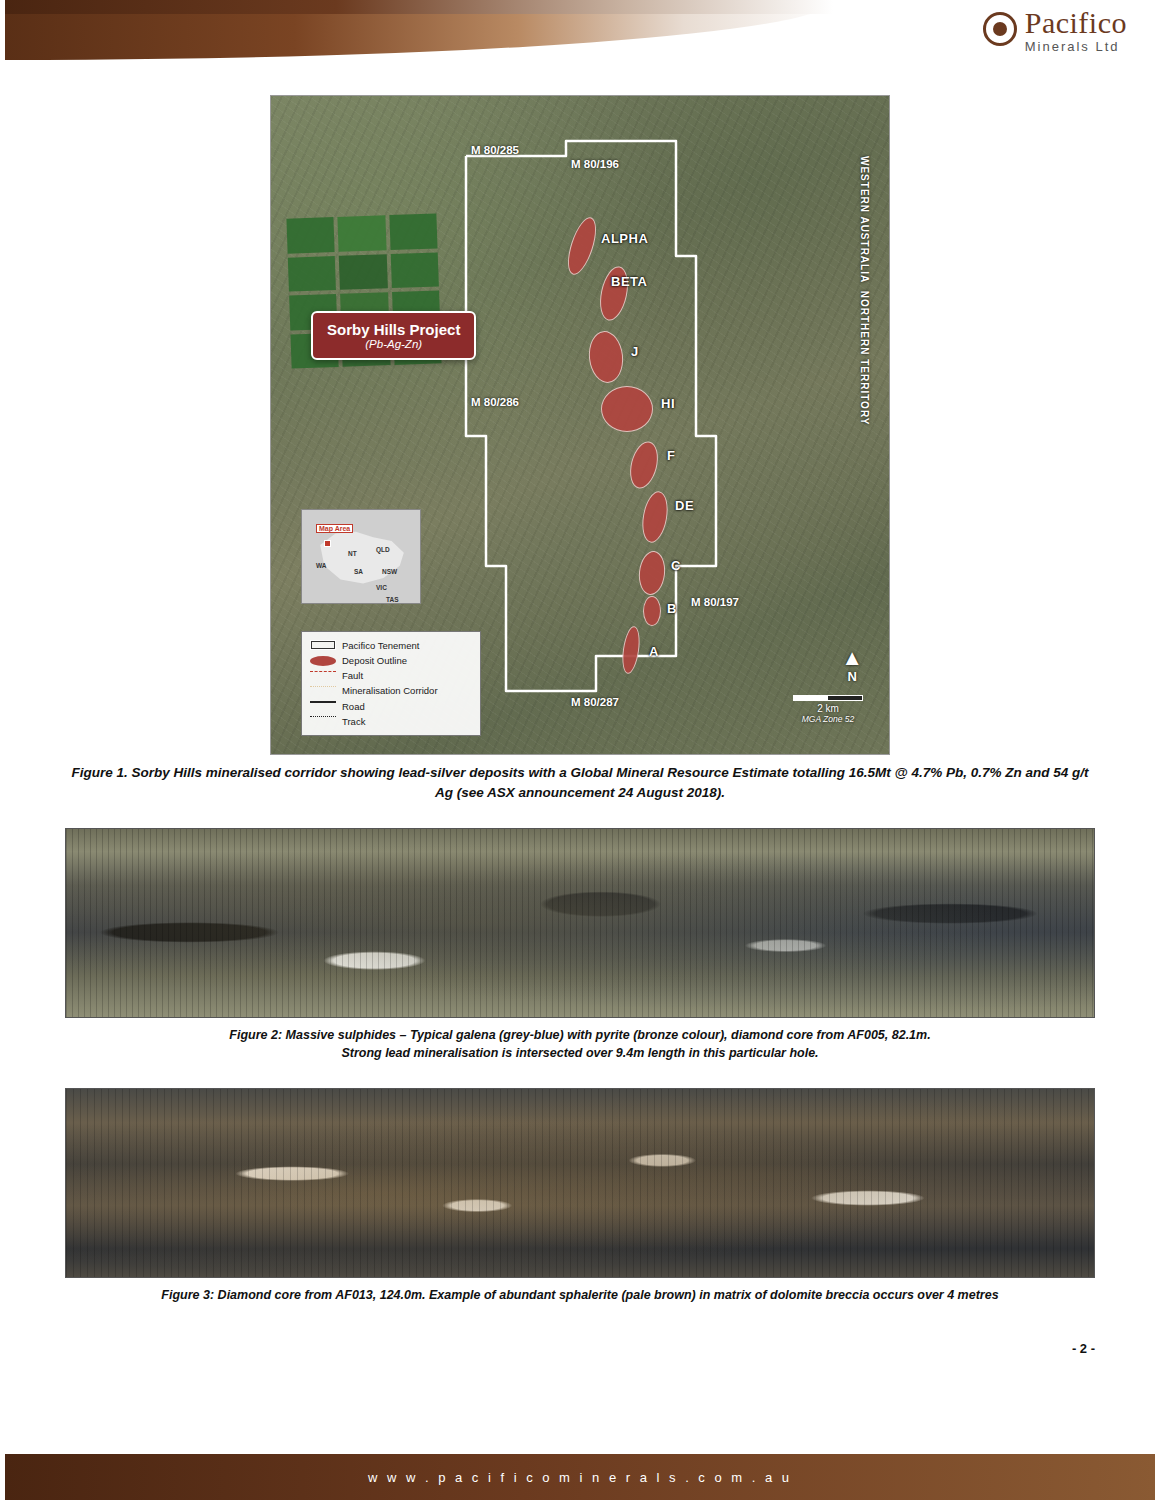Pacifico
Minerals Ltd
ALPHA BETA J HI F DE C B A M 80/285 M 80/196 M 80/286 M 80/197 M 80/287
WESTERN AUSTRALIA NORTHERN TERRITORY
Sorby Hills Project
(Pb-Ag-Zn)
Map Area
WA NT QLD SA NSW VIC TAS
Pacifico Tenement
Deposit Outline
Fault
Mineralisation Corridor
Road
Track
▲
N
2 km
MGA Zone 52
Figure 1. Sorby Hills mineralised corridor showing lead-silver deposits with a Global Mineral Resource Estimate totalling 16.5Mt @ 4.7% Pb, 0.7% Zn and 54 g/t Ag (see ASX announcement 24 August 2018).
Figure 2: Massive sulphides – Typical galena (grey-blue) with pyrite (bronze colour), diamond core from AF005, 82.1m.
Strong lead mineralisation is intersected over 9.4m length in this particular hole.
Figure 3: Diamond core from AF013, 124.0m. Example of abundant sphalerite (pale brown) in matrix of dolomite breccia occurs over 4 metres
- 2 -
w w w . p a c i f i c o m i n e r a l s . c o m . a u